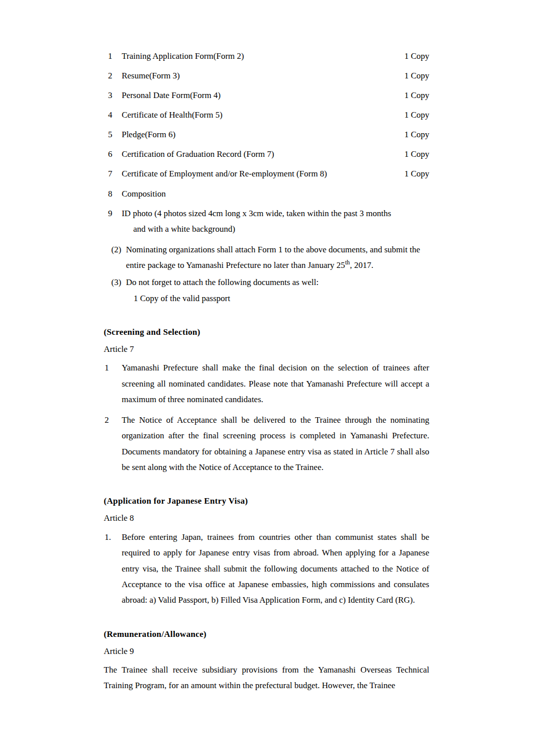1 Training Application Form(Form 2) 1 Copy
2 Resume(Form 3) 1 Copy
3 Personal Date Form(Form 4) 1 Copy
4 Certificate of Health(Form 5) 1 Copy
5 Pledge(Form 6) 1 Copy
6 Certification of Graduation Record (Form 7) 1 Copy
7 Certificate of Employment and/or Re-employment (Form 8) 1 Copy
8 Composition
9 ID photo (4 photos sized 4cm long x 3cm wide, taken within the past 3 months and with a white background)
(2) Nominating organizations shall attach Form 1 to the above documents, and submit the entire package to Yamanashi Prefecture no later than January 25th, 2017.
(3) Do not forget to attach the following documents as well: 1 Copy of the valid passport
(Screening and Selection)
Article 7
1 Yamanashi Prefecture shall make the final decision on the selection of trainees after screening all nominated candidates. Please note that Yamanashi Prefecture will accept a maximum of three nominated candidates.
2 The Notice of Acceptance shall be delivered to the Trainee through the nominating organization after the final screening process is completed in Yamanashi Prefecture. Documents mandatory for obtaining a Japanese entry visa as stated in Article 7 shall also be sent along with the Notice of Acceptance to the Trainee.
(Application for Japanese Entry Visa)
Article 8
1. Before entering Japan, trainees from countries other than communist states shall be required to apply for Japanese entry visas from abroad. When applying for a Japanese entry visa, the Trainee shall submit the following documents attached to the Notice of Acceptance to the visa office at Japanese embassies, high commissions and consulates abroad: a) Valid Passport, b) Filled Visa Application Form, and c) Identity Card (RG).
(Remuneration/Allowance)
Article 9
The Trainee shall receive subsidiary provisions from the Yamanashi Overseas Technical Training Program, for an amount within the prefectural budget. However, the Trainee